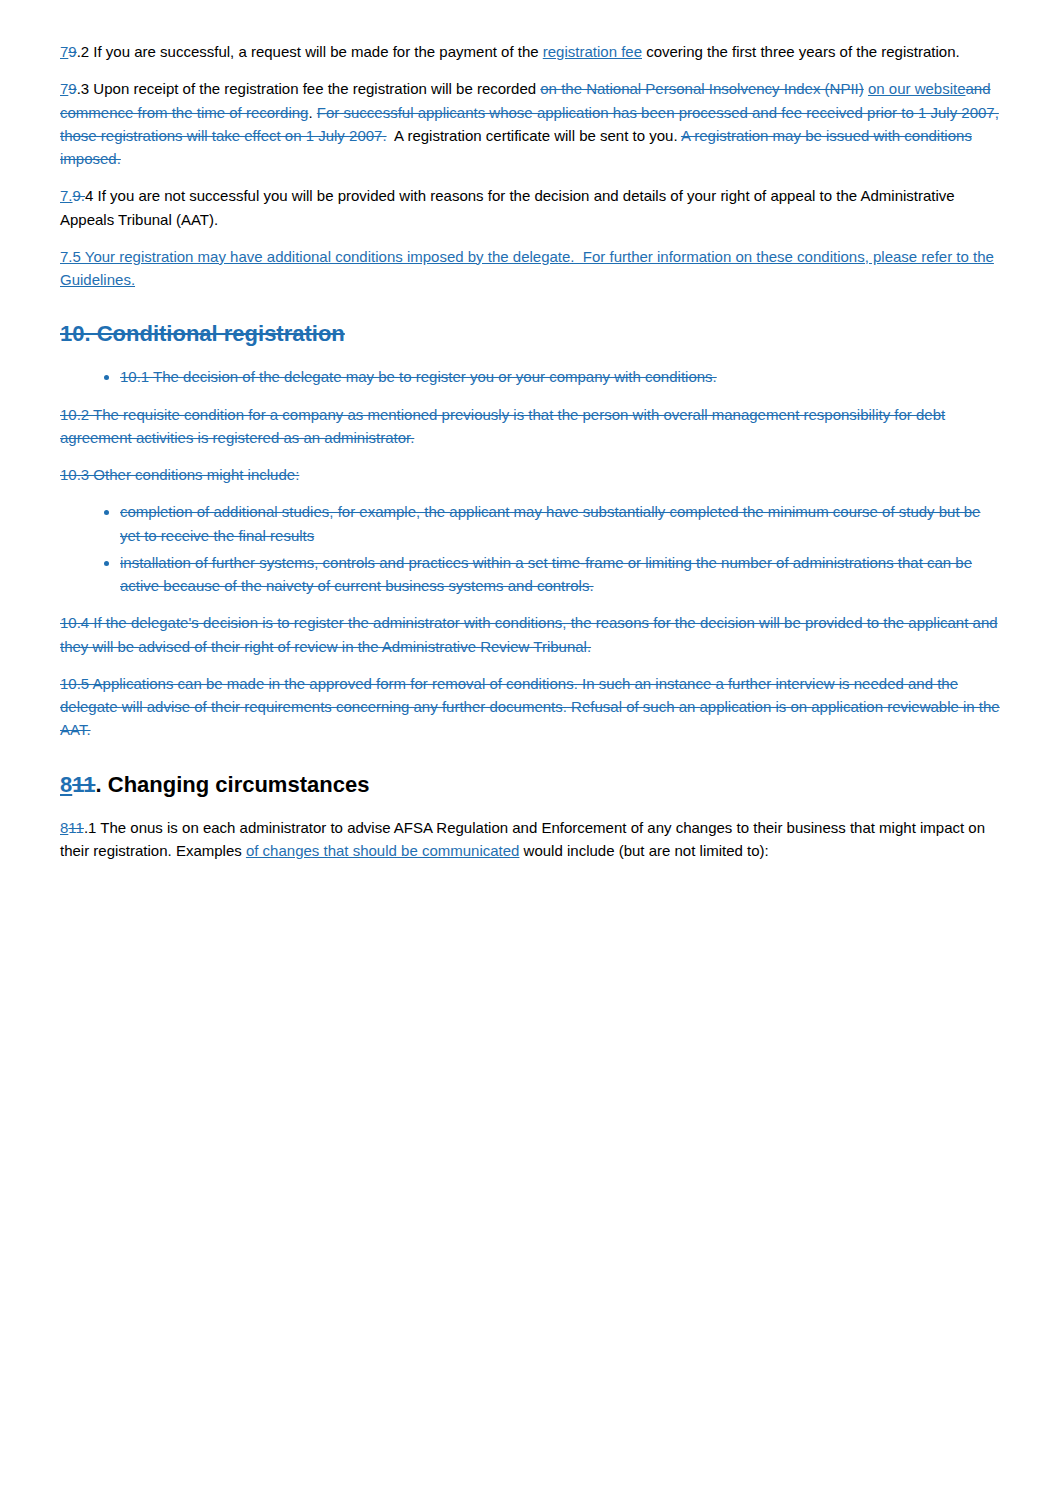79.2 If you are successful, a request will be made for the payment of the registration fee covering the first three years of the registration.
79.3 Upon receipt of the registration fee the registration will be recorded on the National Personal Insolvency Index (NPII) on our website and commence from the time of recording. For successful applicants whose application has been processed and fee received prior to 1 July 2007, those registrations will take effect on 1 July 2007. A registration certificate will be sent to you. A registration may be issued with conditions imposed.
7. 9. 4 If you are not successful you will be provided with reasons for the decision and details of your right of appeal to the Administrative Appeals Tribunal (AAT).
7.5 Your registration may have additional conditions imposed by the delegate. For further information on these conditions, please refer to the Guidelines.
10. Conditional registration
10.1 The decision of the delegate may be to register you or your company with conditions.
10.2 The requisite condition for a company as mentioned previously is that the person with overall management responsibility for debt agreement activities is registered as an administrator.
10.3 Other conditions might include:
completion of additional studies, for example, the applicant may have substantially completed the minimum course of study but be yet to receive the final results
installation of further systems, controls and practices within a set time-frame or limiting the number of administrations that can be active because of the naivety of current business systems and controls.
10.4 If the delegate's decision is to register the administrator with conditions, the reasons for the decision will be provided to the applicant and they will be advised of their right of review in the Administrative Review Tribunal.
10.5 Applications can be made in the approved form for removal of conditions. In such an instance a further interview is needed and the delegate will advise of their requirements concerning any further documents. Refusal of such an application is on application reviewable in the AAT.
811. Changing circumstances
811.1 The onus is on each administrator to advise AFSA Regulation and Enforcement of any changes to their business that might impact on their registration. Examples of changes that should be communicated would include (but are not limited to):